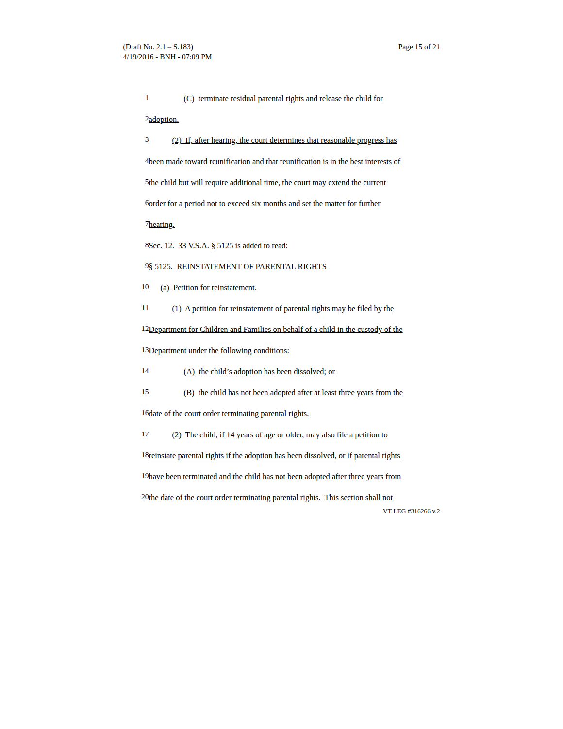(Draft No. 2.1 – S.183) 4/19/2016 - BNH - 07:09 PM
Page 15 of 21
| 1 | (C) terminate residual parental rights and release the child for |
| 2 | adoption. |
| 3 | (2) If, after hearing, the court determines that reasonable progress has |
| 4 | been made toward reunification and that reunification is in the best interests of |
| 5 | the child but will require additional time, the court may extend the current |
| 6 | order for a period not to exceed six months and set the matter for further |
| 7 | hearing. |
| 8 | Sec. 12. 33 V.S.A. § 5125 is added to read: |
| 9 | § 5125. REINSTATEMENT OF PARENTAL RIGHTS |
| 10 | (a) Petition for reinstatement. |
| 11 | (1) A petition for reinstatement of parental rights may be filed by the |
| 12 | Department for Children and Families on behalf of a child in the custody of the |
| 13 | Department under the following conditions: |
| 14 | (A) the child’s adoption has been dissolved; or |
| 15 | (B) the child has not been adopted after at least three years from the |
| 16 | date of the court order terminating parental rights. |
| 17 | (2) The child, if 14 years of age or older, may also file a petition to |
| 18 | reinstate parental rights if the adoption has been dissolved, or if parental rights |
| 19 | have been terminated and the child has not been adopted after three years from |
| 20 | the date of the court order terminating parental rights. This section shall not |
VT LEG #316266 v.2